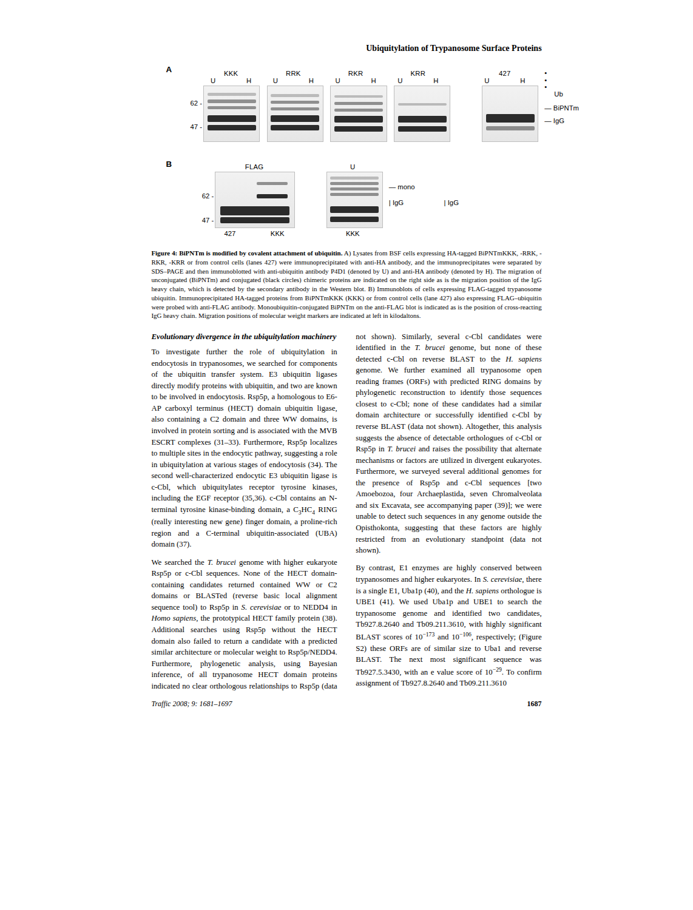Ubiquitylation of Trypanosome Surface Proteins
A
62 - 47 -
KKK
RRK
RKR
KRR
427
UH
UH
UH
UH
UH
• • • Ub — BiPNTm — IgG
B
62 - 47 -
FLAG
U
427 KKK
KKK
— mono | IgG | IgG
Figure 4: BiPNTm is modified by covalent attachment of ubiquitin. A) Lysates from BSF cells expressing HA-tagged BiPNTmKKK, -RRK, -RKR, -KRR or from control cells (lanes 427) were immunoprecipitated with anti-HA antibody, and the immunoprecipitates were separated by SDS–PAGE and then immunoblotted with anti-ubiquitin antibody P4D1 (denoted by U) and anti-HA antibody (denoted by H). The migration of unconjugated (BiPNTm) and conjugated (black circles) chimeric proteins are indicated on the right side as is the migration position of the IgG heavy chain, which is detected by the secondary antibody in the Western blot. B) Immunoblots of cells expressing FLAG-tagged trypanosome ubiquitin. Immunoprecipitated HA-tagged proteins from BiPNTmKKK (KKK) or from control cells (lane 427) also expressing FLAG–ubiquitin were probed with anti-FLAG antibody. Monoubiquitin-conjugated BiPNTm on the anti-FLAG blot is indicated as is the position of cross-reacting IgG heavy chain. Migration positions of molecular weight markers are indicated at left in kilodaltons.
Evolutionary divergence in the ubiquitylation machinery
To investigate further the role of ubiquitylation in endocytosis in trypanosomes, we searched for components of the ubiquitin transfer system. E3 ubiquitin ligases directly modify proteins with ubiquitin, and two are known to be involved in endocytosis. Rsp5p, a homologous to E6-AP carboxyl terminus (HECT) domain ubiquitin ligase, also containing a C2 domain and three WW domains, is involved in protein sorting and is associated with the MVB ESCRT complexes (31–33). Furthermore, Rsp5p localizes to multiple sites in the endocytic pathway, suggesting a role in ubiquitylation at various stages of endocytosis (34). The second well-characterized endocytic E3 ubiquitin ligase is c-Cbl, which ubiquitylates receptor tyrosine kinases, including the EGF receptor (35,36). c-Cbl contains an N-terminal tyrosine kinase-binding domain, a C3HC4 RING (really interesting new gene) finger domain, a proline-rich region and a C-terminal ubiquitin-associated (UBA) domain (37).
We searched the T. brucei genome with higher eukaryote Rsp5p or c-Cbl sequences. None of the HECT domain-containing candidates returned contained WW or C2 domains or BLASTed (reverse basic local alignment sequence tool) to Rsp5p in S. cerevisiae or to NEDD4 in Homo sapiens, the prototypical HECT family protein (38). Additional searches using Rsp5p without the HECT domain also failed to return a candidate with a predicted similar architecture or molecular weight to Rsp5p/NEDD4. Furthermore, phylogenetic analysis, using Bayesian inference, of all trypanosome HECT domain proteins indicated no clear orthologous relationships to Rsp5p (data not shown). Similarly, several c-Cbl candidates were identified in the T. brucei genome, but none of these detected c-Cbl on reverse BLAST to the H. sapiens genome. We further examined all trypanosome open reading frames (ORFs) with predicted RING domains by phylogenetic reconstruction to identify those sequences closest to c-Cbl; none of these candidates had a similar domain architecture or successfully identified c-Cbl by reverse BLAST (data not shown). Altogether, this analysis suggests the absence of detectable orthologues of c-Cbl or Rsp5p in T. brucei and raises the possibility that alternate mechanisms or factors are utilized in divergent eukaryotes. Furthermore, we surveyed several additional genomes for the presence of Rsp5p and c-Cbl sequences [two Amoebozoa, four Archaeplastida, seven Chromalveolata and six Excavata, see accompanying paper (39)]; we were unable to detect such sequences in any genome outside the Opisthokonta, suggesting that these factors are highly restricted from an evolutionary standpoint (data not shown).
By contrast, E1 enzymes are highly conserved between trypanosomes and higher eukaryotes. In S. cerevisiae, there is a single E1, Uba1p (40), and the H. sapiens orthologue is UBE1 (41). We used Uba1p and UBE1 to search the trypanosome genome and identified two candidates, Tb927.8.2640 and Tb09.211.3610, with highly significant BLAST scores of 10−173 and 10−106, respectively; (Figure S2) these ORFs are of similar size to Uba1 and reverse BLAST. The next most significant sequence was Tb927.5.3430, with an e value score of 10−29. To confirm assignment of Tb927.8.2640 and Tb09.211.3610
Traffic 2008; 9: 1681–1697
1687